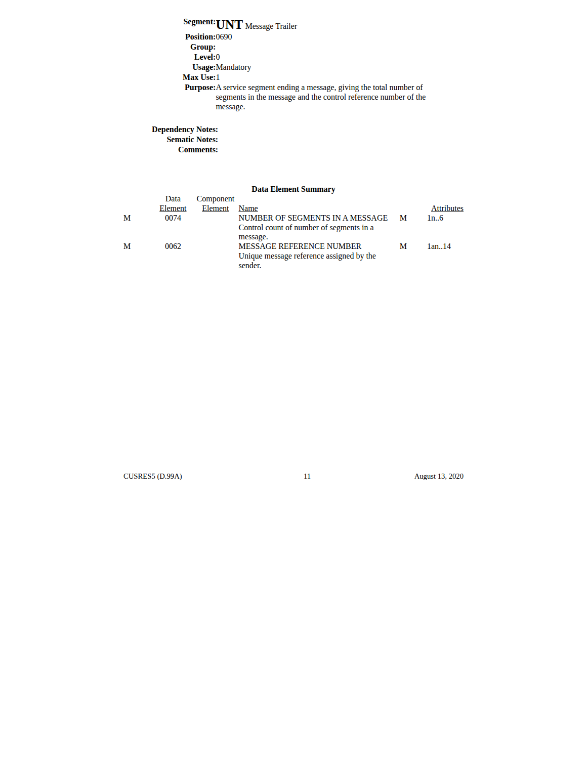| Segment: | UNT Message Trailer |
| Position: | 0690 |
| Group: | |
| Level: | 0 |
| Usage: | Mandatory |
| Max Use: | 1 |
| Purpose: | A service segment ending a message, giving the total number of segments in the message and the control reference number of the message. |
| Dependency Notes: | |
| Sematic Notes: | |
| Comments: | |
Data Element Summary
| | Data | Component | | | | |
| | Element | Element | Name | | | Attributes |
| M | 0074 | | NUMBER OF SEGMENTS IN A MESSAGE | M | 1 | n..6 |
| | | | Control count of number of segments in a message. | | | |
| M | 0062 | | MESSAGE REFERENCE NUMBER | M | 1 | an..14 |
| | | | Unique message reference assigned by the sender. | | | |
| CUSRES5 (D.99A) | 11 | August 13, 2020 |